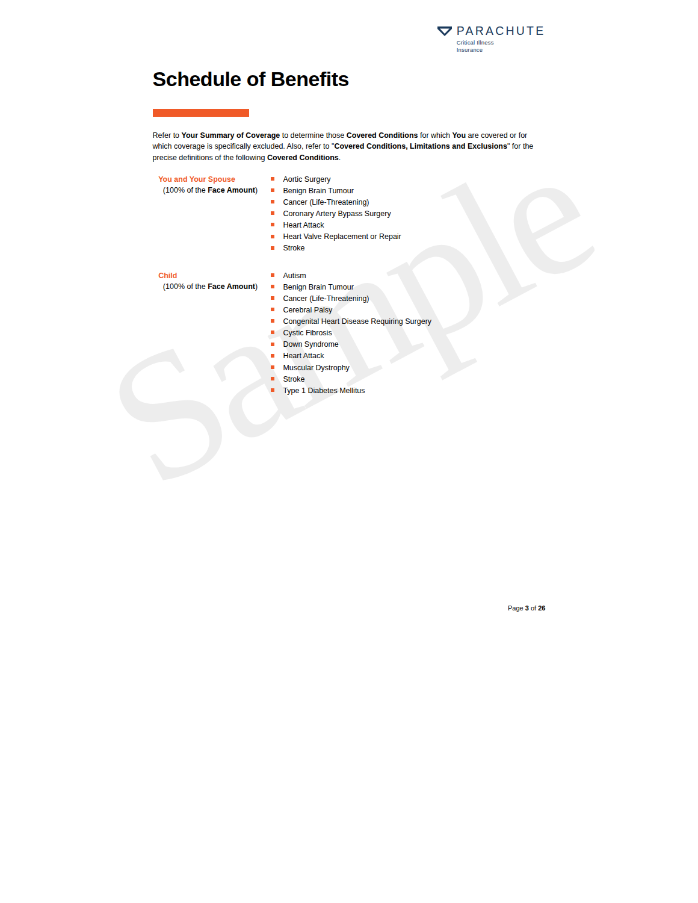Sample
PARACHUTE
Critical Illness
Insurance
Schedule of Benefits
Refer to Your Summary of Coverage to determine those Covered Conditions for which You are covered or for which coverage is specifically excluded. Also, refer to "Covered Conditions, Limitations and Exclusions" for the precise definitions of the following Covered Conditions.
You and Your Spouse (100% of the Face Amount)
Aortic Surgery
Benign Brain Tumour
Cancer (Life-Threatening)
Coronary Artery Bypass Surgery
Heart Attack
Heart Valve Replacement or Repair
Stroke
Child (100% of the Face Amount)
Autism
Benign Brain Tumour
Cancer (Life-Threatening)
Cerebral Palsy
Congenital Heart Disease Requiring Surgery
Cystic Fibrosis
Down Syndrome
Heart Attack
Muscular Dystrophy
Stroke
Type 1 Diabetes Mellitus
Page 3 of 26